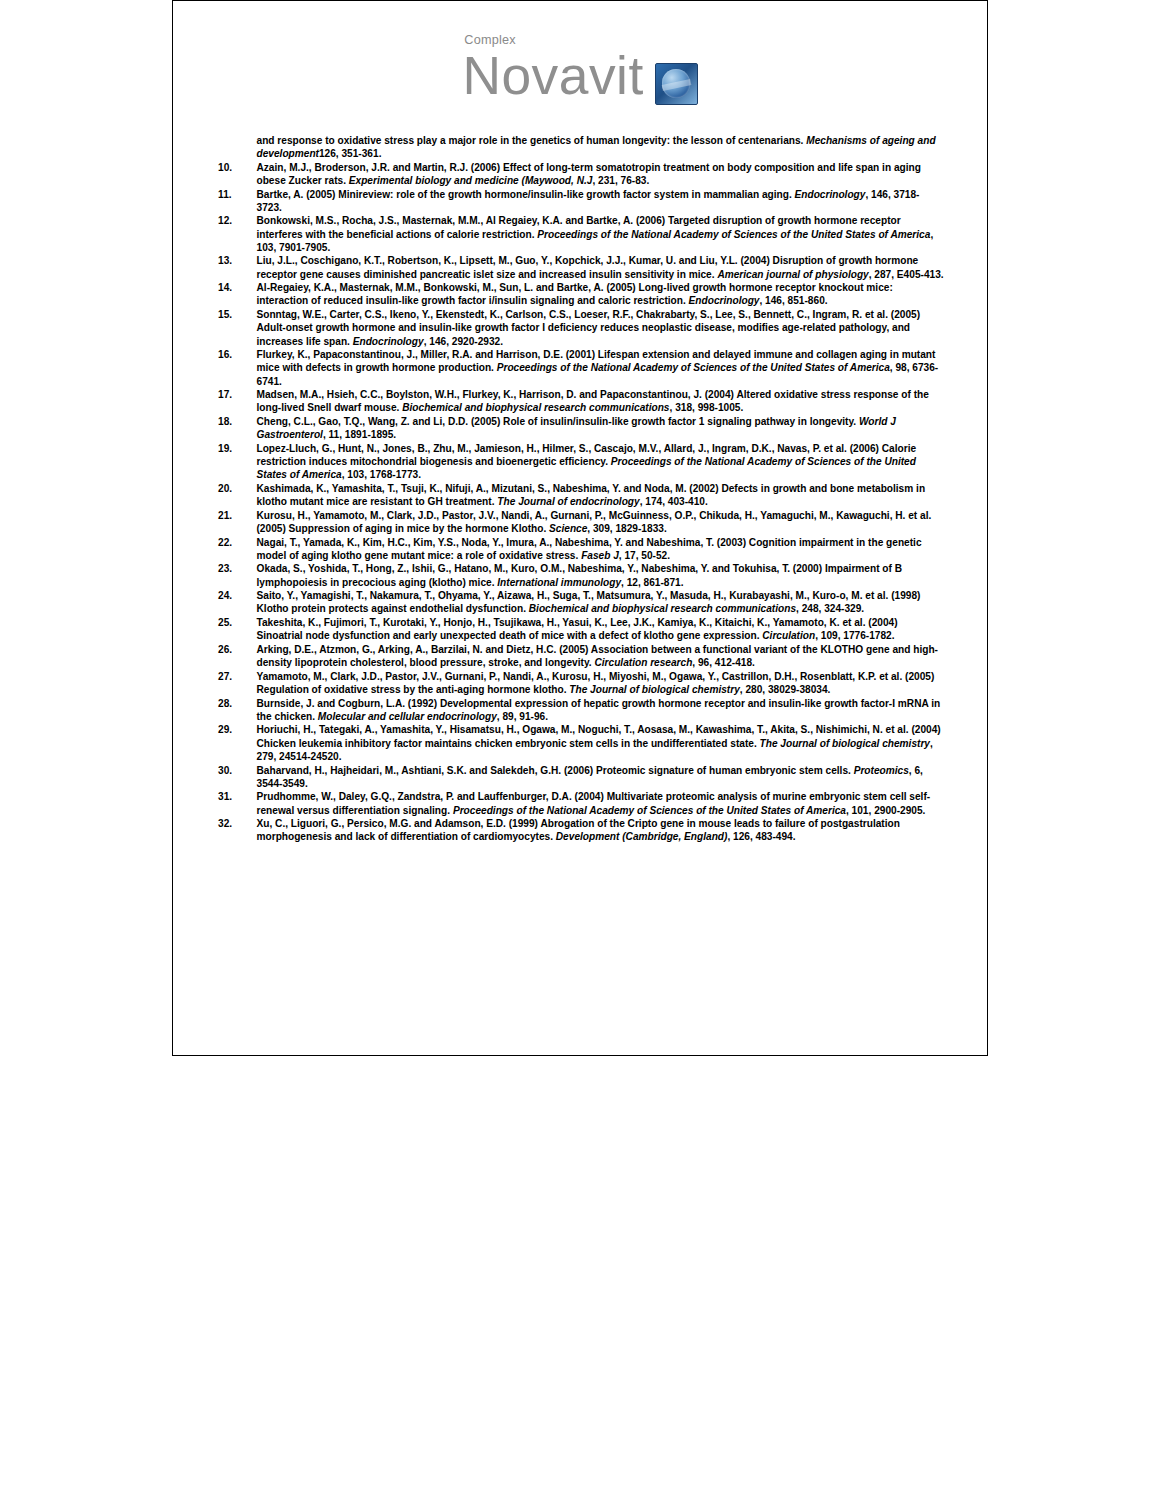Complex Novavit
and response to oxidative stress play a major role in the genetics of human longevity: the lesson of centenarians. Mechanisms of ageing and development126, 351-361.
10. Azain, M.J., Broderson, J.R. and Martin, R.J. (2006) Effect of long-term somatotropin treatment on body composition and life span in aging obese Zucker rats. Experimental biology and medicine (Maywood, N.J, 231, 76-83.
11. Bartke, A. (2005) Minireview: role of the growth hormone/insulin-like growth factor system in mammalian aging. Endocrinology, 146, 3718-3723.
12. Bonkowski, M.S., Rocha, J.S., Masternak, M.M., Al Regaiey, K.A. and Bartke, A. (2006) Targeted disruption of growth hormone receptor interferes with the beneficial actions of calorie restriction. Proceedings of the National Academy of Sciences of the United States of America, 103, 7901-7905.
13. Liu, J.L., Coschigano, K.T., Robertson, K., Lipsett, M., Guo, Y., Kopchick, J.J., Kumar, U. and Liu, Y.L. (2004) Disruption of growth hormone receptor gene causes diminished pancreatic islet size and increased insulin sensitivity in mice. American journal of physiology, 287, E405-413.
14. Al-Regaiey, K.A., Masternak, M.M., Bonkowski, M., Sun, L. and Bartke, A. (2005) Long-lived growth hormone receptor knockout mice: interaction of reduced insulin-like growth factor i/insulin signaling and caloric restriction. Endocrinology, 146, 851-860.
15. Sonntag, W.E., Carter, C.S., Ikeno, Y., Ekenstedt, K., Carlson, C.S., Loeser, R.F., Chakrabarty, S., Lee, S., Bennett, C., Ingram, R. et al. (2005) Adult-onset growth hormone and insulin-like growth factor I deficiency reduces neoplastic disease, modifies age-related pathology, and increases life span. Endocrinology, 146, 2920-2932.
16. Flurkey, K., Papaconstantinou, J., Miller, R.A. and Harrison, D.E. (2001) Lifespan extension and delayed immune and collagen aging in mutant mice with defects in growth hormone production. Proceedings of the National Academy of Sciences of the United States of America, 98, 6736-6741.
17. Madsen, M.A., Hsieh, C.C., Boylston, W.H., Flurkey, K., Harrison, D. and Papaconstantinou, J. (2004) Altered oxidative stress response of the long-lived Snell dwarf mouse. Biochemical and biophysical research communications, 318, 998-1005.
18. Cheng, C.L., Gao, T.Q., Wang, Z. and Li, D.D. (2005) Role of insulin/insulin-like growth factor 1 signaling pathway in longevity. World J Gastroenterol, 11, 1891-1895.
19. Lopez-Lluch, G., Hunt, N., Jones, B., Zhu, M., Jamieson, H., Hilmer, S., Cascajo, M.V., Allard, J., Ingram, D.K., Navas, P. et al. (2006) Calorie restriction induces mitochondrial biogenesis and bioenergetic efficiency. Proceedings of the National Academy of Sciences of the United States of America, 103, 1768-1773.
20. Kashimada, K., Yamashita, T., Tsuji, K., Nifuji, A., Mizutani, S., Nabeshima, Y. and Noda, M. (2002) Defects in growth and bone metabolism in klotho mutant mice are resistant to GH treatment. The Journal of endocrinology, 174, 403-410.
21. Kurosu, H., Yamamoto, M., Clark, J.D., Pastor, J.V., Nandi, A., Gurnani, P., McGuinness, O.P., Chikuda, H., Yamaguchi, M., Kawaguchi, H. et al. (2005) Suppression of aging in mice by the hormone Klotho. Science, 309, 1829-1833.
22. Nagai, T., Yamada, K., Kim, H.C., Kim, Y.S., Noda, Y., Imura, A., Nabeshima, Y. and Nabeshima, T. (2003) Cognition impairment in the genetic model of aging klotho gene mutant mice: a role of oxidative stress. Faseb J, 17, 50-52.
23. Okada, S., Yoshida, T., Hong, Z., Ishii, G., Hatano, M., Kuro, O.M., Nabeshima, Y., Nabeshima, Y. and Tokuhisa, T. (2000) Impairment of B lymphopoiesis in precocious aging (klotho) mice. International immunology, 12, 861-871.
24. Saito, Y., Yamagishi, T., Nakamura, T., Ohyama, Y., Aizawa, H., Suga, T., Matsumura, Y., Masuda, H., Kurabayashi, M., Kuro-o, M. et al. (1998) Klotho protein protects against endothelial dysfunction. Biochemical and biophysical research communications, 248, 324-329.
25. Takeshita, K., Fujimori, T., Kurotaki, Y., Honjo, H., Tsujikawa, H., Yasui, K., Lee, J.K., Kamiya, K., Kitaichi, K., Yamamoto, K. et al. (2004) Sinoatrial node dysfunction and early unexpected death of mice with a defect of klotho gene expression. Circulation, 109, 1776-1782.
26. Arking, D.E., Atzmon, G., Arking, A., Barzilai, N. and Dietz, H.C. (2005) Association between a functional variant of the KLOTHO gene and high-density lipoprotein cholesterol, blood pressure, stroke, and longevity. Circulation research, 96, 412-418.
27. Yamamoto, M., Clark, J.D., Pastor, J.V., Gurnani, P., Nandi, A., Kurosu, H., Miyoshi, M., Ogawa, Y., Castrillon, D.H., Rosenblatt, K.P. et al. (2005) Regulation of oxidative stress by the anti-aging hormone klotho. The Journal of biological chemistry, 280, 38029-38034.
28. Burnside, J. and Cogburn, L.A. (1992) Developmental expression of hepatic growth hormone receptor and insulin-like growth factor-I mRNA in the chicken. Molecular and cellular endocrinology, 89, 91-96.
29. Horiuchi, H., Tategaki, A., Yamashita, Y., Hisamatsu, H., Ogawa, M., Noguchi, T., Aosasa, M., Kawashima, T., Akita, S., Nishimichi, N. et al. (2004) Chicken leukemia inhibitory factor maintains chicken embryonic stem cells in the undifferentiated state. The Journal of biological chemistry, 279, 24514-24520.
30. Baharvand, H., Hajheidari, M., Ashtiani, S.K. and Salekdeh, G.H. (2006) Proteomic signature of human embryonic stem cells. Proteomics, 6, 3544-3549.
31. Prudhomme, W., Daley, G.Q., Zandstra, P. and Lauffenburger, D.A. (2004) Multivariate proteomic analysis of murine embryonic stem cell self-renewal versus differentiation signaling. Proceedings of the National Academy of Sciences of the United States of America, 101, 2900-2905.
32. Xu, C., Liguori, G., Persico, M.G. and Adamson, E.D. (1999) Abrogation of the Cripto gene in mouse leads to failure of postgastrulation morphogenesis and lack of differentiation of cardiomyocytes. Development (Cambridge, England), 126, 483-494.